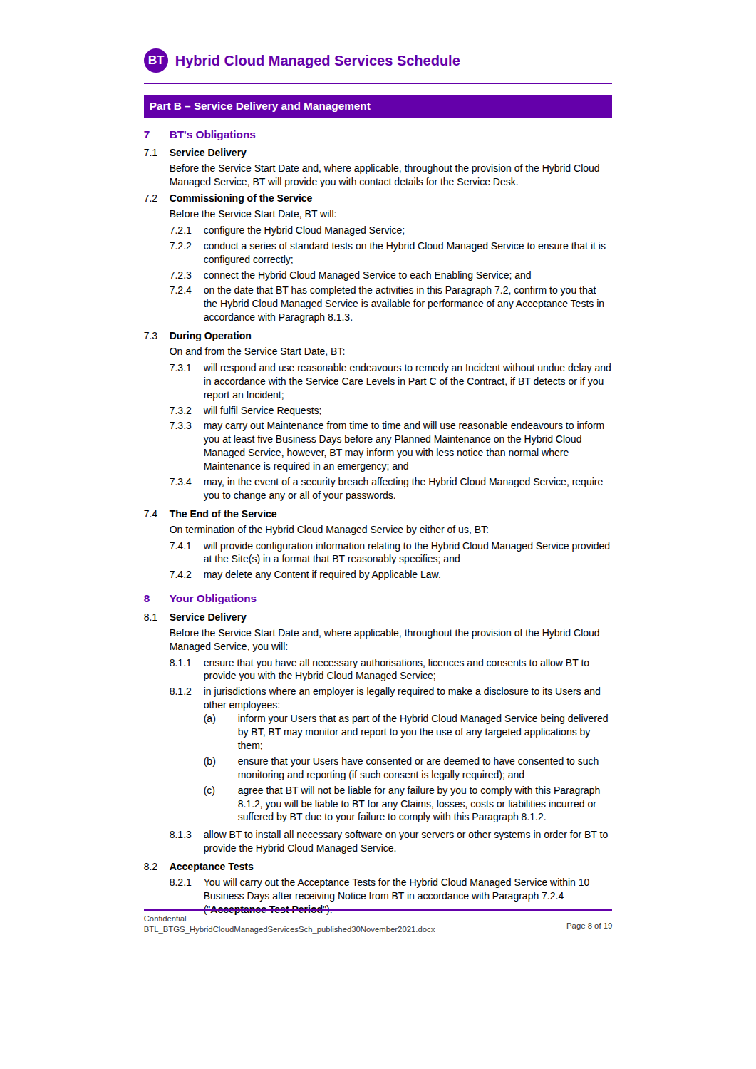BT
Hybrid Cloud Managed Services Schedule
Part B – Service Delivery and Management
7 BT's Obligations
7.1
Service Delivery
Before the Service Start Date and, where applicable, throughout the provision of the Hybrid Cloud Managed Service, BT will provide you with contact details for the Service Desk.
7.2
Commissioning of the Service
Before the Service Start Date, BT will:
7.2.1
configure the Hybrid Cloud Managed Service;
7.2.2
conduct a series of standard tests on the Hybrid Cloud Managed Service to ensure that it is configured correctly;
7.2.3
connect the Hybrid Cloud Managed Service to each Enabling Service; and
7.2.4
on the date that BT has completed the activities in this Paragraph 7.2, confirm to you that the Hybrid Cloud Managed Service is available for performance of any Acceptance Tests in accordance with Paragraph 8.1.3.
7.3
During Operation
On and from the Service Start Date, BT:
7.3.1
will respond and use reasonable endeavours to remedy an Incident without undue delay and in accordance with the Service Care Levels in Part C of the Contract, if BT detects or if you report an Incident;
7.3.2
will fulfil Service Requests;
7.3.3
may carry out Maintenance from time to time and will use reasonable endeavours to inform you at least five Business Days before any Planned Maintenance on the Hybrid Cloud Managed Service, however, BT may inform you with less notice than normal where Maintenance is required in an emergency; and
7.3.4
may, in the event of a security breach affecting the Hybrid Cloud Managed Service, require you to change any or all of your passwords.
7.4
The End of the Service
On termination of the Hybrid Cloud Managed Service by either of us, BT:
7.4.1
will provide configuration information relating to the Hybrid Cloud Managed Service provided at the Site(s) in a format that BT reasonably specifies; and
7.4.2
may delete any Content if required by Applicable Law.
8 Your Obligations
8.1
Service Delivery
Before the Service Start Date and, where applicable, throughout the provision of the Hybrid Cloud Managed Service, you will:
8.1.1
ensure that you have all necessary authorisations, licences and consents to allow BT to provide you with the Hybrid Cloud Managed Service;
8.1.2
in jurisdictions where an employer is legally required to make a disclosure to its Users and other employees:
(a)
inform your Users that as part of the Hybrid Cloud Managed Service being delivered by BT, BT may monitor and report to you the use of any targeted applications by them;
(b)
ensure that your Users have consented or are deemed to have consented to such monitoring and reporting (if such consent is legally required); and
(c)
agree that BT will not be liable for any failure by you to comply with this Paragraph 8.1.2, you will be liable to BT for any Claims, losses, costs or liabilities incurred or suffered by BT due to your failure to comply with this Paragraph 8.1.2.
8.1.3
allow BT to install all necessary software on your servers or other systems in order for BT to provide the Hybrid Cloud Managed Service.
8.2
Acceptance Tests
8.2.1
You will carry out the Acceptance Tests for the Hybrid Cloud Managed Service within 10 Business Days after receiving Notice from BT in accordance with Paragraph 7.2.4 ("Acceptance Test Period").
Confidential
BTL_BTGS_HybridCloudManagedServicesSch_published30November2021.docx
Page 8 of 19